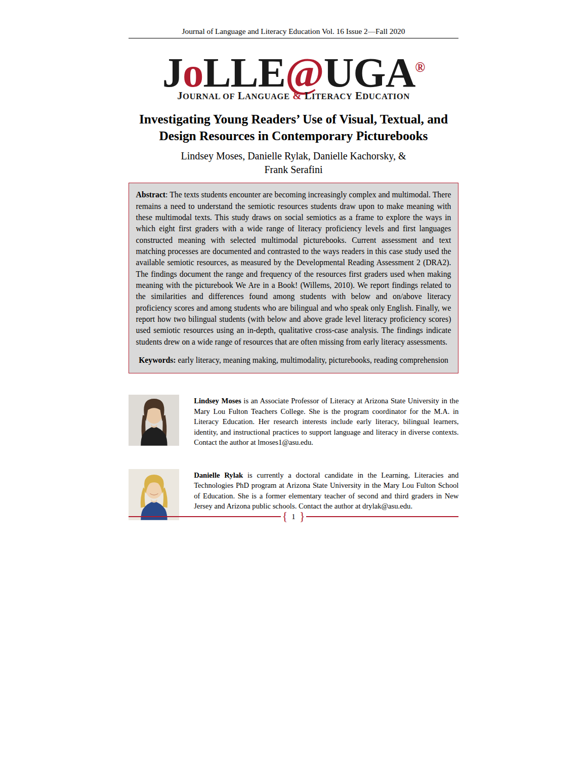Journal of Language and Literacy Education Vol. 16 Issue 2—Fall 2020
JoLLE@UGA®
JOURNAL OF LANGUAGE & LITERACY EDUCATION
Investigating Young Readers’ Use of Visual, Textual, and Design Resources in Contemporary Picturebooks
Lindsey Moses, Danielle Rylak, Danielle Kachorsky, &
Frank Serafini
Abstract: The texts students encounter are becoming increasingly complex and multimodal. There remains a need to understand the semiotic resources students draw upon to make meaning with these multimodal texts. This study draws on social semiotics as a frame to explore the ways in which eight first graders with a wide range of literacy proficiency levels and first languages constructed meaning with selected multimodal picturebooks. Current assessment and text matching processes are documented and contrasted to the ways readers in this case study used the available semiotic resources, as measured by the Developmental Reading Assessment 2 (DRA2). The findings document the range and frequency of the resources first graders used when making meaning with the picturebook We Are in a Book! (Willems, 2010). We report findings related to the similarities and differences found among students with below and on/above literacy proficiency scores and among students who are bilingual and who speak only English. Finally, we report how two bilingual students (with below and above grade level literacy proficiency scores) used semiotic resources using an in-depth, qualitative cross-case analysis. The findings indicate students drew on a wide range of resources that are often missing from early literacy assessments.
Keywords: early literacy, meaning making, multimodality, picturebooks, reading comprehension
Lindsey Moses is an Associate Professor of Literacy at Arizona State University in the Mary Lou Fulton Teachers College. She is the program coordinator for the M.A. in Literacy Education. Her research interests include early literacy, bilingual learners, identity, and instructional practices to support language and literacy in diverse contexts. Contact the author at lmoses1@asu.edu.
Danielle Rylak is currently a doctoral candidate in the Learning, Literacies and Technologies PhD program at Arizona State University in the Mary Lou Fulton School of Education. She is a former elementary teacher of second and third graders in New Jersey and Arizona public schools. Contact the author at drylak@asu.edu.
{ 1 }